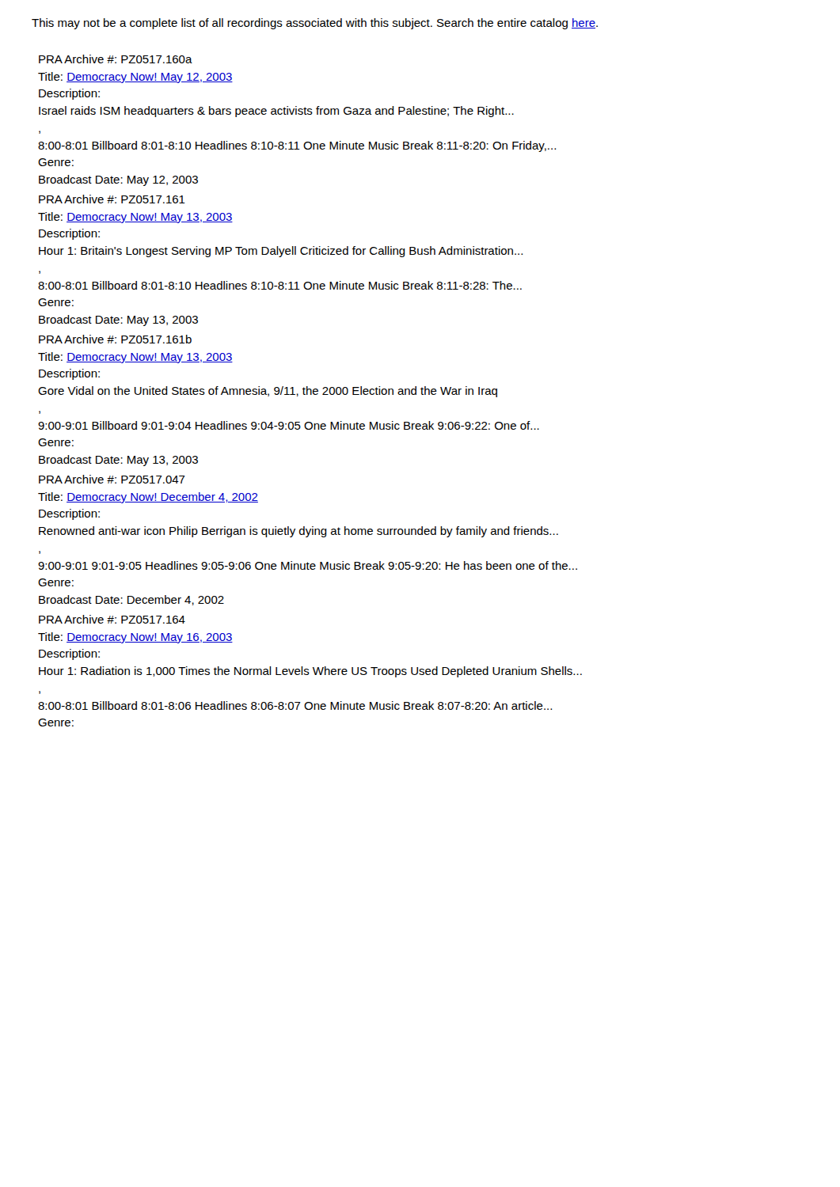This may not be a complete list of all recordings associated with this subject. Search the entire catalog here.
PRA Archive #: PZ0517.160a
Title: Democracy Now! May 12, 2003
Description:
Israel raids ISM headquarters & bars peace activists from Gaza and Palestine; The Right...
,
8:00-8:01 Billboard 8:01-8:10 Headlines 8:10-8:11 One Minute Music Break 8:11-8:20: On Friday,...
Genre:
Broadcast Date: May 12, 2003
PRA Archive #: PZ0517.161
Title: Democracy Now! May 13, 2003
Description:
Hour 1: Britain's Longest Serving MP Tom Dalyell Criticized for Calling Bush Administration...
,
8:00-8:01 Billboard 8:01-8:10 Headlines 8:10-8:11 One Minute Music Break 8:11-8:28: The...
Genre:
Broadcast Date: May 13, 2003
PRA Archive #: PZ0517.161b
Title: Democracy Now! May 13, 2003
Description:
Gore Vidal on the United States of Amnesia, 9/11, the 2000 Election and the War in Iraq
,
9:00-9:01 Billboard 9:01-9:04 Headlines 9:04-9:05 One Minute Music Break 9:06-9:22: One of...
Genre:
Broadcast Date: May 13, 2003
PRA Archive #: PZ0517.047
Title: Democracy Now! December 4, 2002
Description:
Renowned anti-war icon Philip Berrigan is quietly dying at home surrounded by family and friends...
,
9:00-9:01 9:01-9:05 Headlines 9:05-9:06 One Minute Music Break 9:05-9:20: He has been one of the...
Genre:
Broadcast Date: December 4, 2002
PRA Archive #: PZ0517.164
Title: Democracy Now! May 16, 2003
Description:
Hour 1: Radiation is 1,000 Times the Normal Levels Where US Troops Used Depleted Uranium Shells...
,
8:00-8:01 Billboard 8:01-8:06 Headlines 8:06-8:07 One Minute Music Break 8:07-8:20: An article...
Genre: